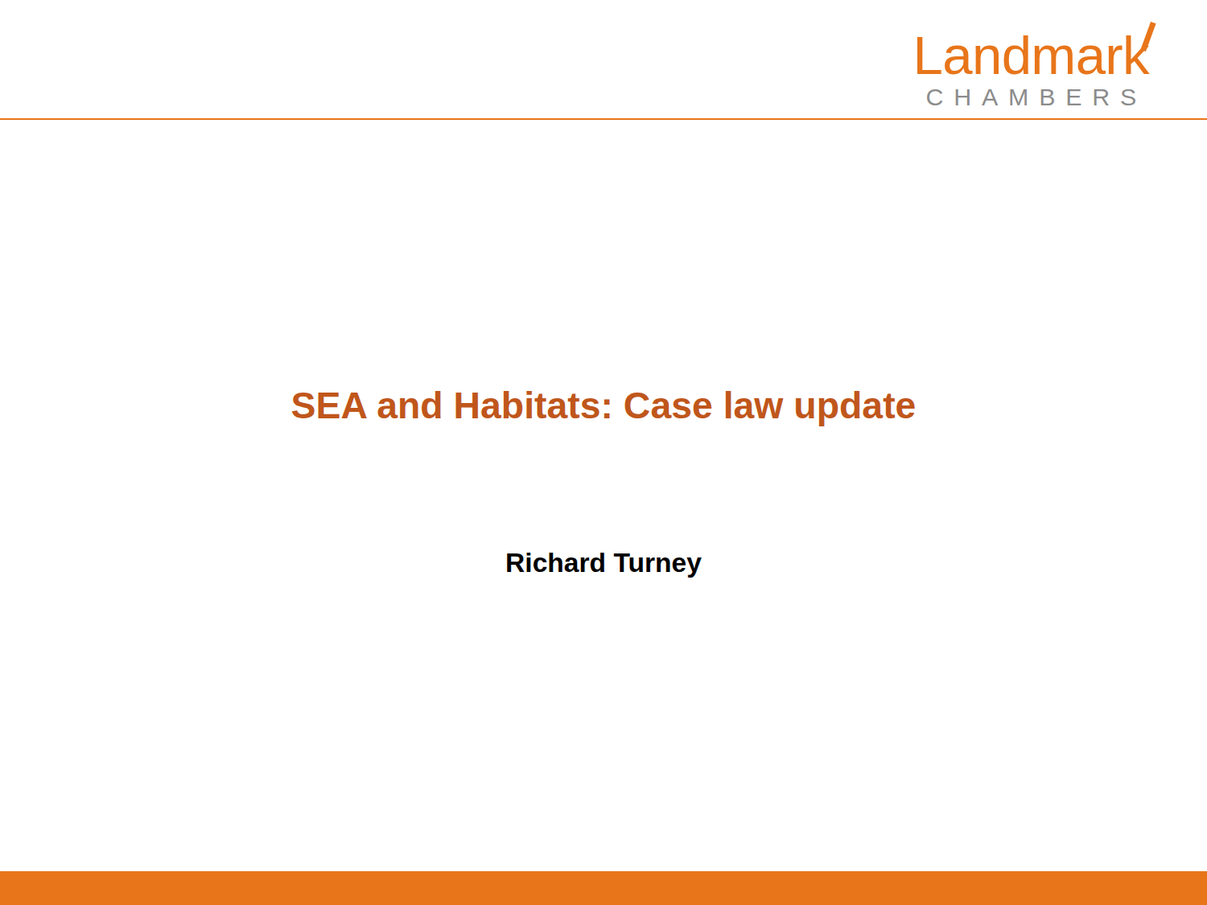Landmark
CHAMBERS
SEA and Habitats: Case law update
Richard Turney